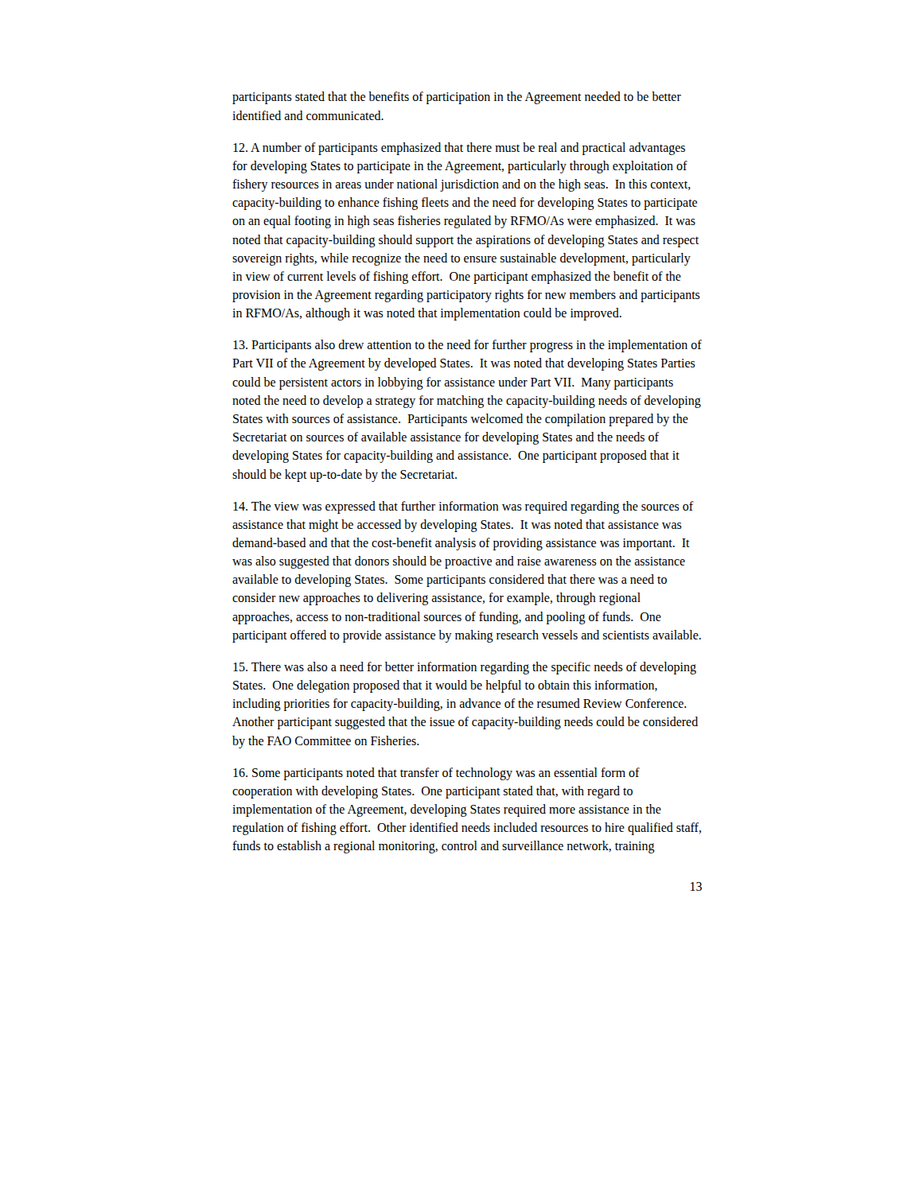participants stated that the benefits of participation in the Agreement needed to be better identified and communicated.
12. A number of participants emphasized that there must be real and practical advantages for developing States to participate in the Agreement, particularly through exploitation of fishery resources in areas under national jurisdiction and on the high seas. In this context, capacity-building to enhance fishing fleets and the need for developing States to participate on an equal footing in high seas fisheries regulated by RFMO/As were emphasized. It was noted that capacity-building should support the aspirations of developing States and respect sovereign rights, while recognize the need to ensure sustainable development, particularly in view of current levels of fishing effort. One participant emphasized the benefit of the provision in the Agreement regarding participatory rights for new members and participants in RFMO/As, although it was noted that implementation could be improved.
13. Participants also drew attention to the need for further progress in the implementation of Part VII of the Agreement by developed States. It was noted that developing States Parties could be persistent actors in lobbying for assistance under Part VII. Many participants noted the need to develop a strategy for matching the capacity-building needs of developing States with sources of assistance. Participants welcomed the compilation prepared by the Secretariat on sources of available assistance for developing States and the needs of developing States for capacity-building and assistance. One participant proposed that it should be kept up-to-date by the Secretariat.
14. The view was expressed that further information was required regarding the sources of assistance that might be accessed by developing States. It was noted that assistance was demand-based and that the cost-benefit analysis of providing assistance was important. It was also suggested that donors should be proactive and raise awareness on the assistance available to developing States. Some participants considered that there was a need to consider new approaches to delivering assistance, for example, through regional approaches, access to non-traditional sources of funding, and pooling of funds. One participant offered to provide assistance by making research vessels and scientists available.
15. There was also a need for better information regarding the specific needs of developing States. One delegation proposed that it would be helpful to obtain this information, including priorities for capacity-building, in advance of the resumed Review Conference. Another participant suggested that the issue of capacity-building needs could be considered by the FAO Committee on Fisheries.
16. Some participants noted that transfer of technology was an essential form of cooperation with developing States. One participant stated that, with regard to implementation of the Agreement, developing States required more assistance in the regulation of fishing effort. Other identified needs included resources to hire qualified staff, funds to establish a regional monitoring, control and surveillance network, training
13